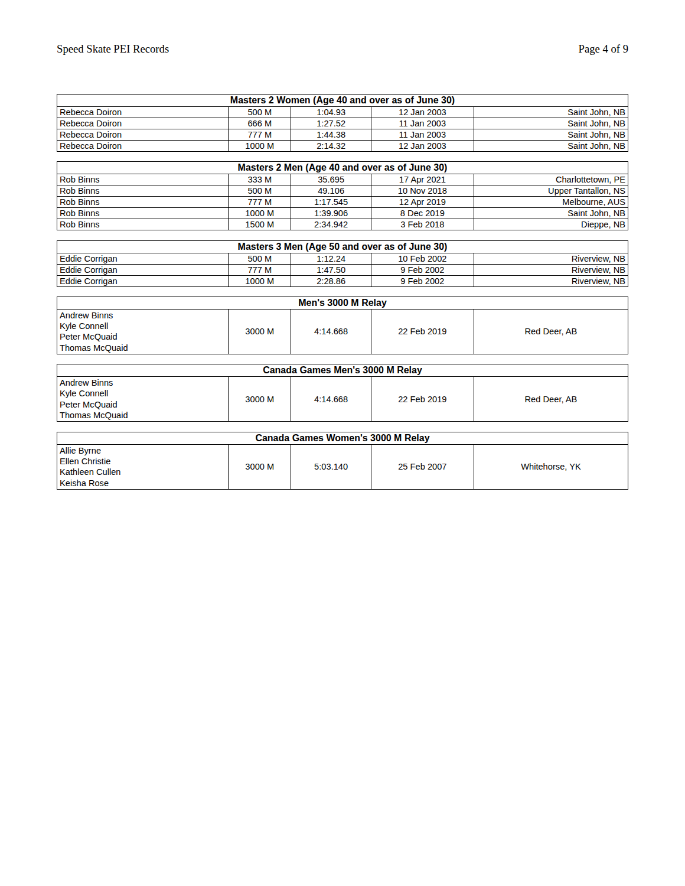Speed Skate PEI Records Page 4 of 9
| Masters 2 Women (Age 40 and over as of June 30) |
| Rebecca Doiron | 500 M | 1:04.93 | 12 Jan 2003 | Saint John, NB |
| Rebecca Doiron | 666 M | 1:27.52 | 11 Jan 2003 | Saint John, NB |
| Rebecca Doiron | 777 M | 1:44.38 | 11 Jan 2003 | Saint John, NB |
| Rebecca Doiron | 1000 M | 2:14.32 | 12 Jan 2003 | Saint John, NB |
| Masters 2 Men (Age 40 and over as of June 30) |
| Rob Binns | 333 M | 35.695 | 17 Apr 2021 | Charlottetown, PE |
| Rob Binns | 500 M | 49.106 | 10 Nov 2018 | Upper Tantallon, NS |
| Rob Binns | 777 M | 1:17.545 | 12 Apr 2019 | Melbourne, AUS |
| Rob Binns | 1000 M | 1:39.906 | 8 Dec 2019 | Saint John, NB |
| Rob Binns | 1500 M | 2:34.942 | 3 Feb 2018 | Dieppe, NB |
| Masters 3 Men (Age 50 and over as of June 30) |
| Eddie Corrigan | 500 M | 1:12.24 | 10 Feb 2002 | Riverview, NB |
| Eddie Corrigan | 777 M | 1:47.50 | 9 Feb 2002 | Riverview, NB |
| Eddie Corrigan | 1000 M | 2:28.86 | 9 Feb 2002 | Riverview, NB |
| Men's 3000 M Relay |
| Andrew Binns Kyle Connell Peter McQuaid Thomas McQuaid | 3000 M | 4:14.668 | 22 Feb 2019 | Red Deer, AB |
| Canada Games Men's 3000 M Relay |
| Andrew Binns Kyle Connell Peter McQuaid Thomas McQuaid | 3000 M | 4:14.668 | 22 Feb 2019 | Red Deer, AB |
| Canada Games Women's 3000 M Relay |
| Allie Byrne Ellen Christie Kathleen Cullen Keisha Rose | 3000 M | 5:03.140 | 25 Feb 2007 | Whitehorse, YK |